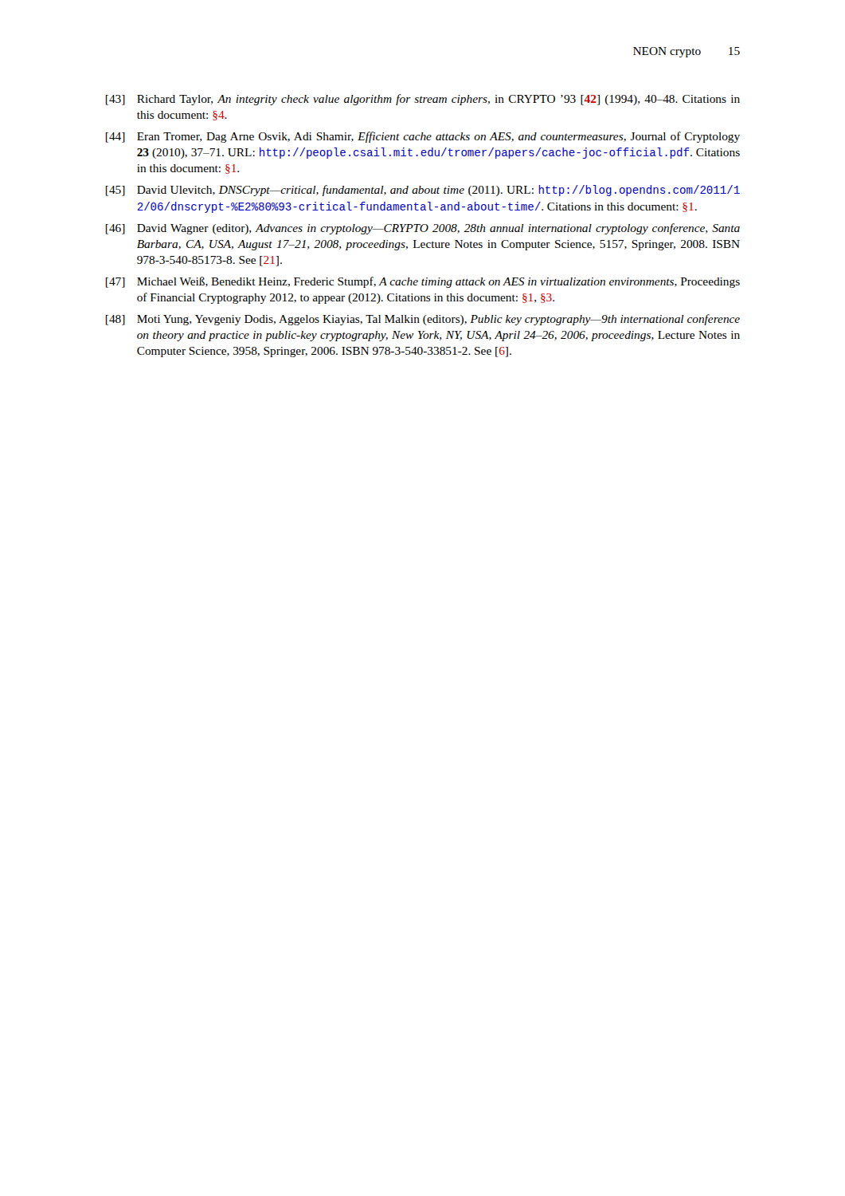NEON crypto 15
[43] Richard Taylor, An integrity check value algorithm for stream ciphers, in CRYPTO ’93 [42] (1994), 40–48. Citations in this document: §4.
[44] Eran Tromer, Dag Arne Osvik, Adi Shamir, Efficient cache attacks on AES, and countermeasures, Journal of Cryptology 23 (2010), 37–71. URL: http://people.csail.mit.edu/tromer/papers/cache-joc-official.pdf. Citations in this document: §1.
[45] David Ulevitch, DNSCrypt—critical, fundamental, and about time (2011). URL: http://blog.opendns.com/2011/12/06/dnscrypt-%E2%80%93-critical-fundamental-and-about-time/. Citations in this document: §1.
[46] David Wagner (editor), Advances in cryptology—CRYPTO 2008, 28th annual international cryptology conference, Santa Barbara, CA, USA, August 17–21, 2008, proceedings, Lecture Notes in Computer Science, 5157, Springer, 2008. ISBN 978-3-540-85173-8. See [21].
[47] Michael Weiß, Benedikt Heinz, Frederic Stumpf, A cache timing attack on AES in virtualization environments, Proceedings of Financial Cryptography 2012, to appear (2012). Citations in this document: §1, §3.
[48] Moti Yung, Yevgeniy Dodis, Aggelos Kiayias, Tal Malkin (editors), Public key cryptography—9th international conference on theory and practice in public-key cryptography, New York, NY, USA, April 24–26, 2006, proceedings, Lecture Notes in Computer Science, 3958, Springer, 2006. ISBN 978-3-540-33851-2. See [6].